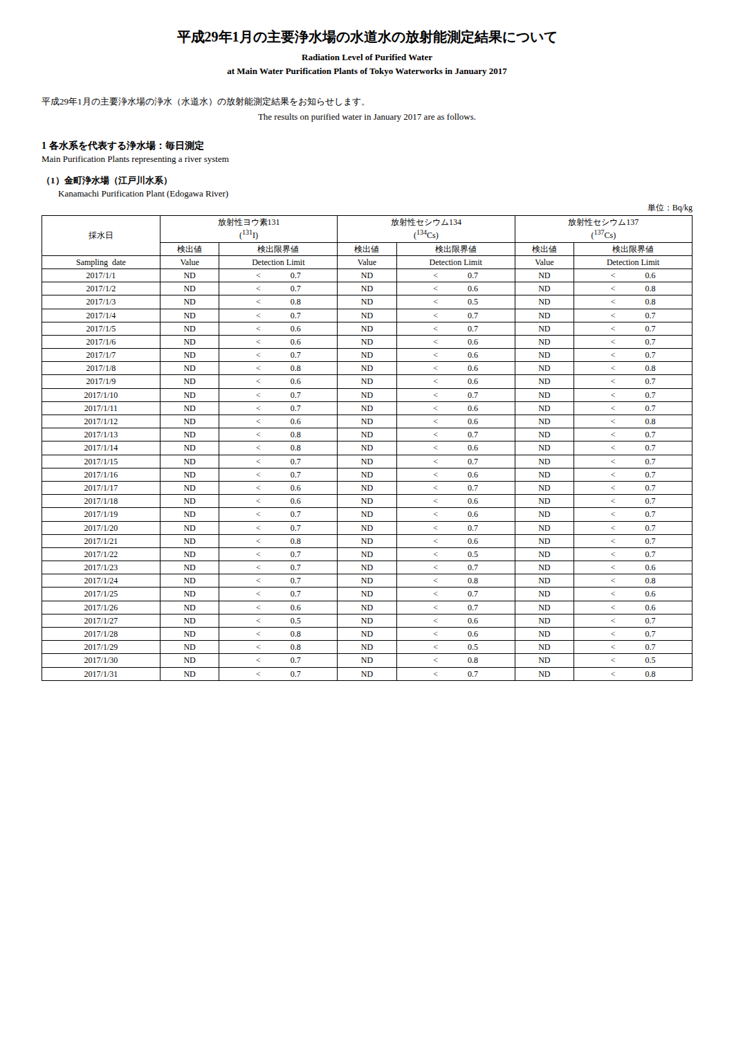平成29年1月の主要浄水場の水道水の放射能測定結果について
Radiation Level of Purified Water
at Main Water Purification Plants of Tokyo Waterworks in January 2017
平成29年1月の主要浄水場の浄水（水道水）の放射能測定結果をお知らせします。 The results on purified water in January 2017 are as follows.
1 各水系を代表する浄水場：毎日測定
Main Purification Plants representing a river system
（1）金町浄水場（江戸川水系）
Kanamachi Purification Plant (Edogawa River)
単位：Bq/kg
| 採水日 | 放射性ヨウ素131 ( 131 I) | 放射性セシウム134 ( 134 Cs) | 放射性セシウム137 ( 137 Cs) |
| --- | --- | --- | --- |
| 検出値 | 検出限界値 | 検出値 | 検出限界値 | 検出値 | 検出限界値 |
| Sampling date | Value | Detection Limit | Value | Detection Limit | Value | Detection Limit |
| 2017/1/1 | ND | < 0.7 | ND | < 0.7 | ND | < 0.6 |
| 2017/1/2 | ND | < 0.7 | ND | < 0.6 | ND | < 0.8 |
| 2017/1/3 | ND | < 0.8 | ND | < 0.5 | ND | < 0.8 |
| 2017/1/4 | ND | < 0.7 | ND | < 0.7 | ND | < 0.7 |
| 2017/1/5 | ND | < 0.6 | ND | < 0.7 | ND | < 0.7 |
| 2017/1/6 | ND | < 0.6 | ND | < 0.6 | ND | < 0.7 |
| 2017/1/7 | ND | < 0.7 | ND | < 0.6 | ND | < 0.7 |
| 2017/1/8 | ND | < 0.8 | ND | < 0.6 | ND | < 0.8 |
| 2017/1/9 | ND | < 0.6 | ND | < 0.6 | ND | < 0.7 |
| 2017/1/10 | ND | < 0.7 | ND | < 0.7 | ND | < 0.7 |
| 2017/1/11 | ND | < 0.7 | ND | < 0.6 | ND | < 0.7 |
| 2017/1/12 | ND | < 0.6 | ND | < 0.6 | ND | < 0.8 |
| 2017/1/13 | ND | < 0.8 | ND | < 0.7 | ND | < 0.7 |
| 2017/1/14 | ND | < 0.8 | ND | < 0.6 | ND | < 0.7 |
| 2017/1/15 | ND | < 0.7 | ND | < 0.7 | ND | < 0.7 |
| 2017/1/16 | ND | < 0.7 | ND | < 0.6 | ND | < 0.7 |
| 2017/1/17 | ND | < 0.6 | ND | < 0.7 | ND | < 0.7 |
| 2017/1/18 | ND | < 0.6 | ND | < 0.6 | ND | < 0.7 |
| 2017/1/19 | ND | < 0.7 | ND | < 0.6 | ND | < 0.7 |
| 2017/1/20 | ND | < 0.7 | ND | < 0.7 | ND | < 0.7 |
| 2017/1/21 | ND | < 0.8 | ND | < 0.6 | ND | < 0.7 |
| 2017/1/22 | ND | < 0.7 | ND | < 0.5 | ND | < 0.7 |
| 2017/1/23 | ND | < 0.7 | ND | < 0.7 | ND | < 0.6 |
| 2017/1/24 | ND | < 0.7 | ND | < 0.8 | ND | < 0.8 |
| 2017/1/25 | ND | < 0.7 | ND | < 0.7 | ND | < 0.6 |
| 2017/1/26 | ND | < 0.6 | ND | < 0.7 | ND | < 0.6 |
| 2017/1/27 | ND | < 0.5 | ND | < 0.6 | ND | < 0.7 |
| 2017/1/28 | ND | < 0.8 | ND | < 0.6 | ND | < 0.7 |
| 2017/1/29 | ND | < 0.8 | ND | < 0.5 | ND | < 0.7 |
| 2017/1/30 | ND | < 0.7 | ND | < 0.8 | ND | < 0.5 |
| 2017/1/31 | ND | < 0.7 | ND | < 0.7 | ND | < 0.8 |